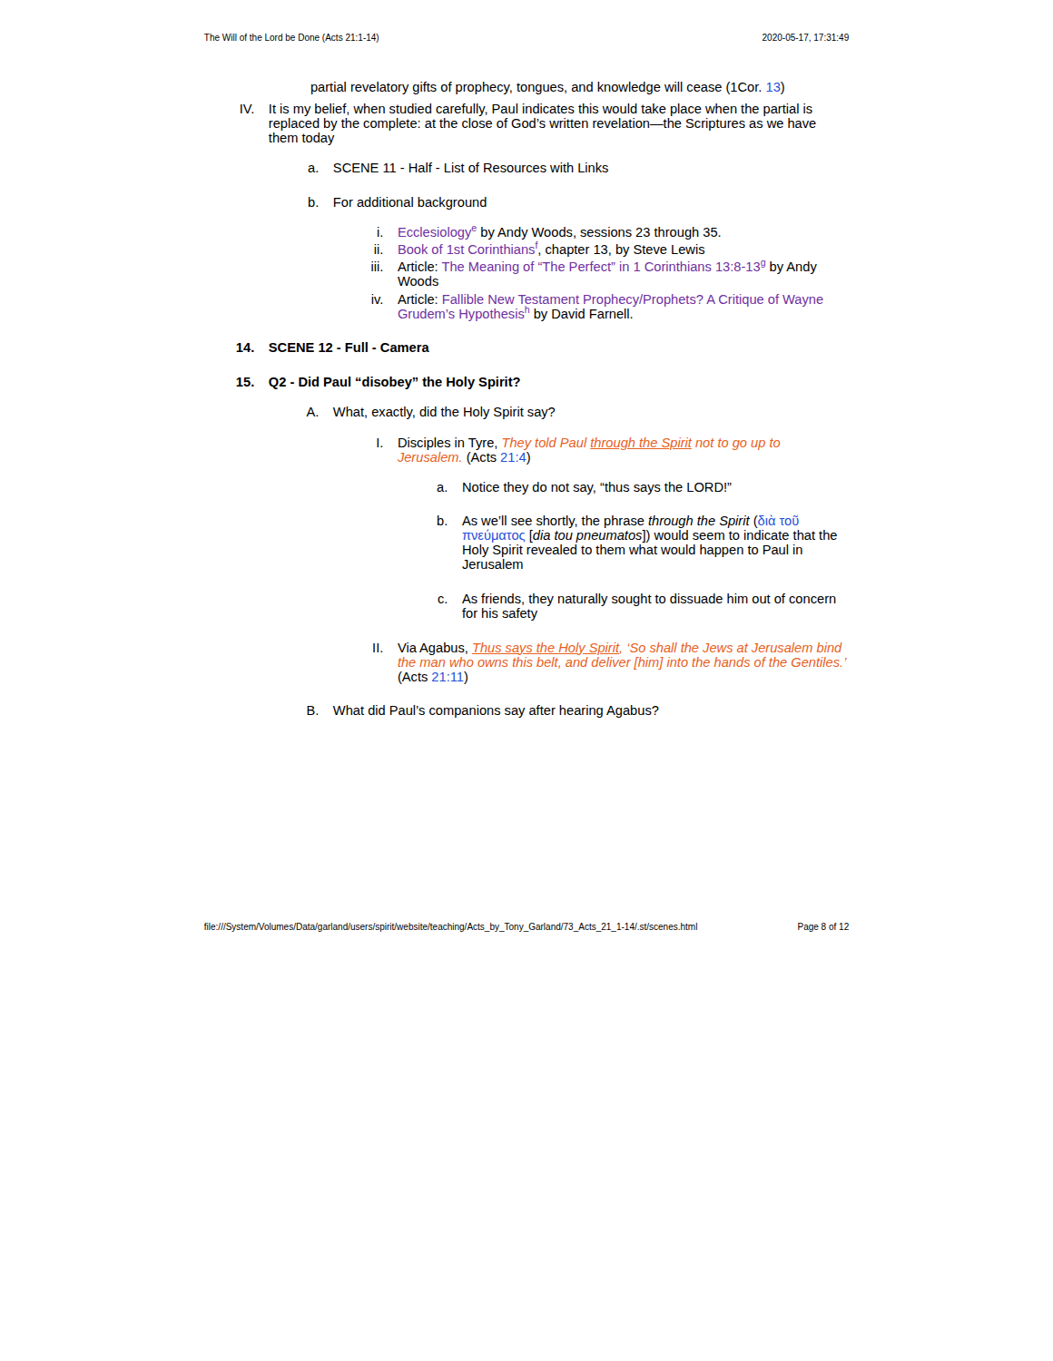The Will of the Lord be Done (Acts 21:1-14) 2020-05-17, 17:31:49
partial revelatory gifts of prophecy, tongues, and knowledge will cease (1Cor. 13)
It is my belief, when studied carefully, Paul indicates this would take place when the partial is replaced by the complete: at the close of God’s written revelation—the Scriptures as we have them today
SCENE 11 - Half - List of Resources with Links
For additional background
Ecclesiologye by Andy Woods, sessions 23 through 35.
Book of 1st Corinthiansf, chapter 13, by Steve Lewis
Article: The Meaning of “The Perfect” in 1 Corinthians 13:8-13g by Andy Woods
Article: Fallible New Testament Prophecy/Prophets? A Critique of Wayne Grudem’s Hypothesish by David Farnell.
SCENE 12 - Full - Camera
Q2 - Did Paul “disobey” the Holy Spirit?
What, exactly, did the Holy Spirit say?
Disciples in Tyre, They told Paul through the Spirit not to go up to Jerusalem. (Acts 21:4)
Notice they do not say, “thus says the LORD!”
As we’ll see shortly, the phrase through the Spirit (διὰ τοῦ πνεύματος [dia tou pneumatos]) would seem to indicate that the Holy Spirit revealed to them what would happen to Paul in Jerusalem
As friends, they naturally sought to dissuade him out of concern for his safety
Via Agabus, Thus says the Holy Spirit, ‘So shall the Jews at Jerusalem bind the man who owns this belt, and deliver [him] into the hands of the Gentiles.’ (Acts 21:11)
What did Paul’s companions say after hearing Agabus?
file:///System/Volumes/Data/garland/users/spirit/website/teaching/Acts_by_Tony_Garland/73_Acts_21_1-14/.st/scenes.html Page 8 of 12